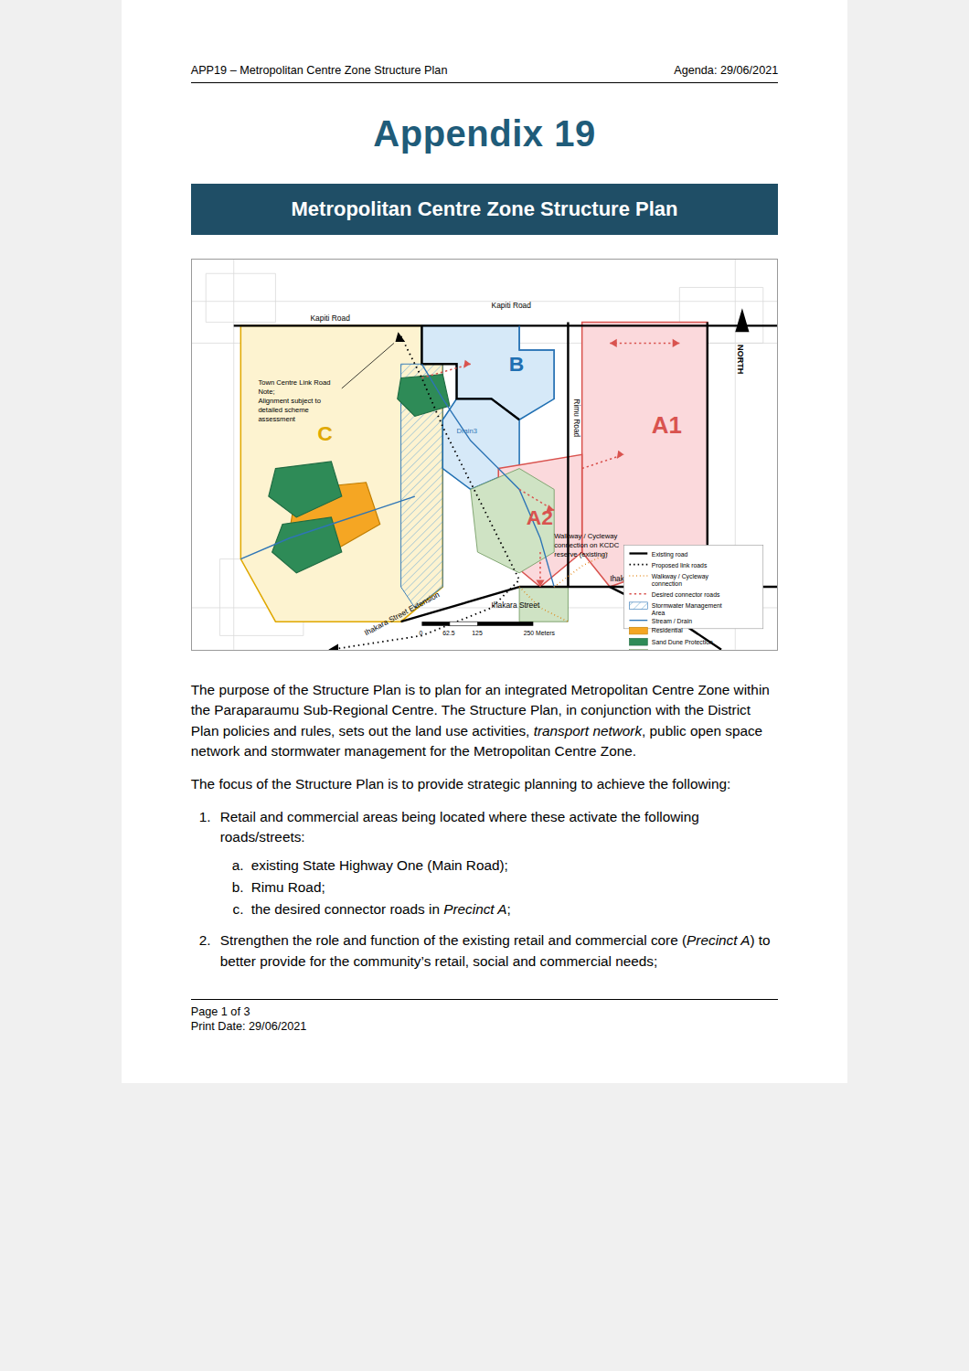APP19 – Metropolitan Centre Zone Structure Plan
Agenda: 29/06/2021
Appendix 19
Metropolitan Centre Zone Structure Plan
A1 A2 B C Kapiti Road Kapiti Road Rimu Road Rimu Road Ihakara Street Ihakara Street Ihakara Street Extension Drain3 Town Centre Link Road Note; Alignment subject to detailed scheme assessment Walkway / Cycleway connection on KCDC reserve (existing) NORTH Existing road Proposed link roads Walkway / Cycleway connection Desired connector roads Stormwater Management Area Stream / Drain Residential Sand Dune Protection Reserve 0 62.5 125 250 Meters
The purpose of the Structure Plan is to plan for an integrated Metropolitan Centre Zone within the Paraparaumu Sub-Regional Centre. The Structure Plan, in conjunction with the District Plan policies and rules, sets out the land use activities, transport network, public open space network and stormwater management for the Metropolitan Centre Zone.
The focus of the Structure Plan is to provide strategic planning to achieve the following:
Retail and commercial areas being located where these activate the following roads/streets:
existing State Highway One (Main Road);
Rimu Road;
the desired connector roads in Precinct A;
Strengthen the role and function of the existing retail and commercial core (Precinct A) to better provide for the community’s retail, social and commercial needs;
Page 1 of 3
Print Date: 29/06/2021